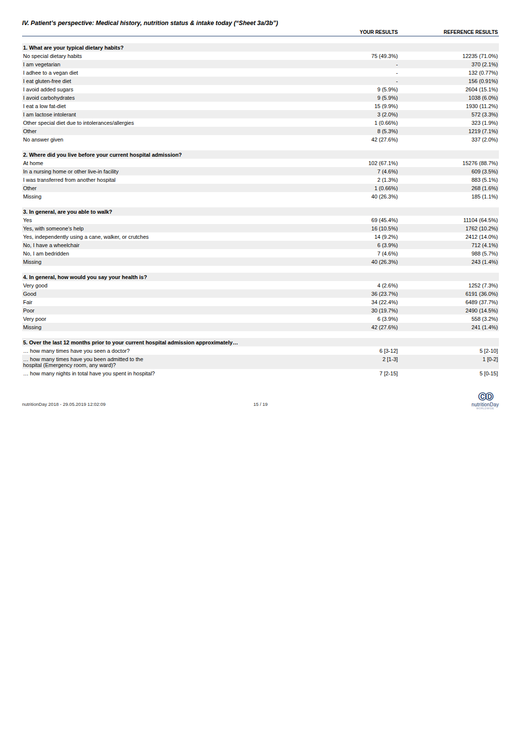IV. Patient’s perspective: Medical history, nutrition status & intake today (“Sheet 3a/3b”)
| | YOUR RESULTS | REFERENCE RESULTS |
| --- | --- | --- |
| 1. What are your typical dietary habits? | | |
| No special dietary habits | 75 (49.3%) | 12235 (71.0%) |
| I am vegetarian | - | 370 (2.1%) |
| I adhee to a vegan diet | - | 132 (0.77%) |
| I eat gluten-free diet | - | 156 (0.91%) |
| I avoid added sugars | 9 (5.9%) | 2604 (15.1%) |
| I avoid carbohydrates | 9 (5.9%) | 1038 (6.0%) |
| I eat a low fat-diet | 15 (9.9%) | 1930 (11.2%) |
| I am lactose intolerant | 3 (2.0%) | 572 (3.3%) |
| Other special diet due to intolerances/allergies | 1 (0.66%) | 323 (1.9%) |
| Other | 8 (5.3%) | 1219 (7.1%) |
| No answer given | 42 (27.6%) | 337 (2.0%) |
| 2. Where did you live before your current hospital admission? | | |
| At home | 102 (67.1%) | 15276 (88.7%) |
| In a nursing home or other live-in facility | 7 (4.6%) | 609 (3.5%) |
| I was transferred from another hospital | 2 (1.3%) | 883 (5.1%) |
| Other | 1 (0.66%) | 268 (1.6%) |
| Missing | 40 (26.3%) | 185 (1.1%) |
| 3. In general, are you able to walk? | | |
| Yes | 69 (45.4%) | 11104 (64.5%) |
| Yes, with someone's help | 16 (10.5%) | 1762 (10.2%) |
| Yes, independently using a cane, walker, or crutches | 14 (9.2%) | 2412 (14.0%) |
| No, I have a wheelchair | 6 (3.9%) | 712 (4.1%) |
| No, I am bedridden | 7 (4.6%) | 988 (5.7%) |
| Missing | 40 (26.3%) | 243 (1.4%) |
| 4. In general, how would you say your health is? | | |
| Very good | 4 (2.6%) | 1252 (7.3%) |
| Good | 36 (23.7%) | 6191 (36.0%) |
| Fair | 34 (22.4%) | 6489 (37.7%) |
| Poor | 30 (19.7%) | 2490 (14.5%) |
| Very poor | 6 (3.9%) | 558 (3.2%) |
| Missing | 42 (27.6%) | 241 (1.4%) |
| 5. Over the last 12 months prior to your current hospital admission approximately… | | |
| … how many times have you seen a doctor? | 6 [3-12] | 5 [2-10] |
| … how many times have you been admitted to the hospital (Emergency room, any ward)? | 2 [1-3] | 1 [0-2] |
| … how many nights in total have you spent in hospital? | 7 [2-15] | 5 [0-15] |
nutritionDay 2018 - 29.05.2019 12:02:09
15 / 19
ⒸⒹ
nutritionDay
WORLDWIDE